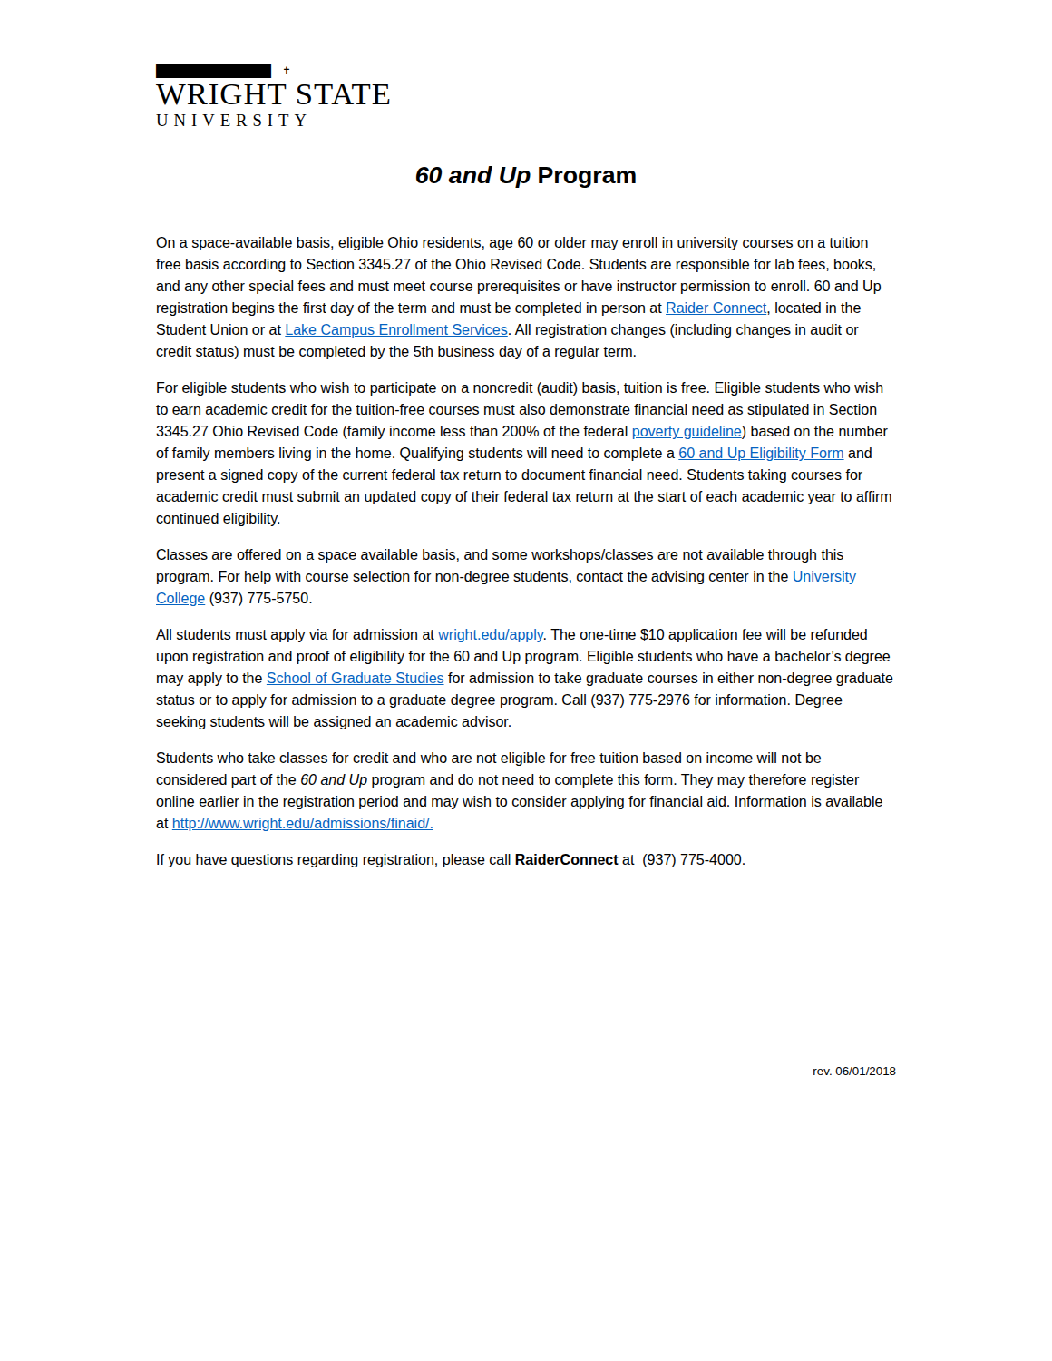██████████████████ ✝
WRIGHT STATE
UNIVERSITY
60 and Up Program
On a space-available basis, eligible Ohio residents, age 60 or older may enroll in university courses on a tuition free basis according to Section 3345.27 of the Ohio Revised Code. Students are responsible for lab fees, books, and any other special fees and must meet course prerequisites or have instructor permission to enroll. 60 and Up registration begins the first day of the term and must be completed in person at Raider Connect, located in the Student Union or at Lake Campus Enrollment Services. All registration changes (including changes in audit or credit status) must be completed by the 5th business day of a regular term.
For eligible students who wish to participate on a noncredit (audit) basis, tuition is free. Eligible students who wish to earn academic credit for the tuition-free courses must also demonstrate financial need as stipulated in Section 3345.27 Ohio Revised Code (family income less than 200% of the federal poverty guideline) based on the number of family members living in the home. Qualifying students will need to complete a 60 and Up Eligibility Form and present a signed copy of the current federal tax return to document financial need. Students taking courses for academic credit must submit an updated copy of their federal tax return at the start of each academic year to affirm continued eligibility.
Classes are offered on a space available basis, and some workshops/classes are not available through this program. For help with course selection for non-degree students, contact the advising center in the University College (937) 775-5750.
All students must apply via for admission at wright.edu/apply. The one-time $10 application fee will be refunded upon registration and proof of eligibility for the 60 and Up program. Eligible students who have a bachelor’s degree may apply to the School of Graduate Studies for admission to take graduate courses in either non-degree graduate status or to apply for admission to a graduate degree program. Call (937) 775-2976 for information. Degree seeking students will be assigned an academic advisor.
Students who take classes for credit and who are not eligible for free tuition based on income will not be considered part of the 60 and Up program and do not need to complete this form. They may therefore register online earlier in the registration period and may wish to consider applying for financial aid. Information is available at http://www.wright.edu/admissions/finaid/.
If you have questions regarding registration, please call RaiderConnect at (937) 775-4000.
rev. 06/01/2018